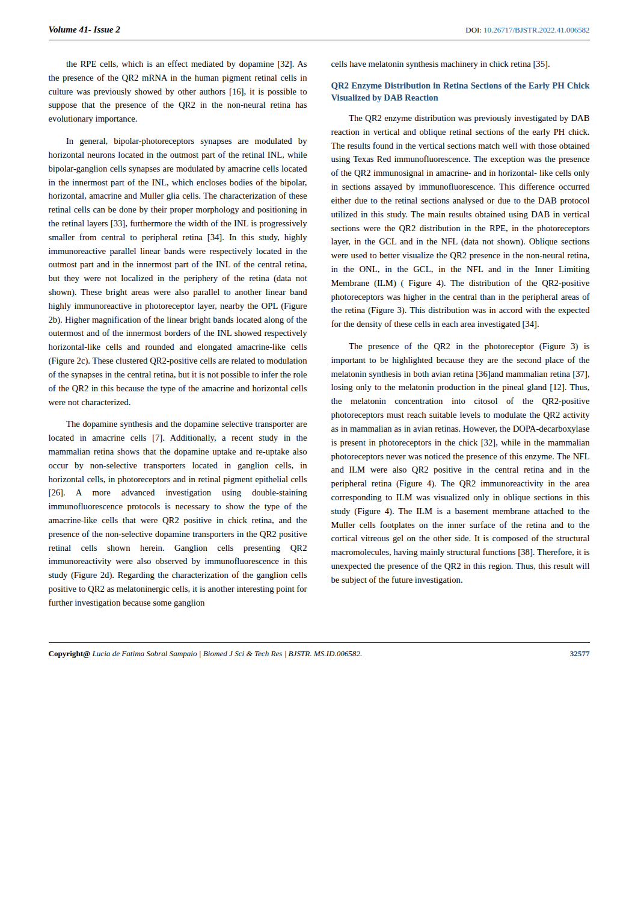Volume 41- Issue 2
DOI: 10.26717/BJSTR.2022.41.006582
the RPE cells, which is an effect mediated by dopamine [32]. As the presence of the QR2 mRNA in the human pigment retinal cells in culture was previously showed by other authors [16], it is possible to suppose that the presence of the QR2 in the non-neural retina has evolutionary importance.
In general, bipolar-photoreceptors synapses are modulated by horizontal neurons located in the outmost part of the retinal INL, while bipolar-ganglion cells synapses are modulated by amacrine cells located in the innermost part of the INL, which encloses bodies of the bipolar, horizontal, amacrine and Muller glia cells. The characterization of these retinal cells can be done by their proper morphology and positioning in the retinal layers [33], furthermore the width of the INL is progressively smaller from central to peripheral retina [34]. In this study, highly immunoreactive parallel linear bands were respectively located in the outmost part and in the innermost part of the INL of the central retina, but they were not localized in the periphery of the retina (data not shown). These bright areas were also parallel to another linear band highly immunoreactive in photoreceptor layer, nearby the OPL (Figure 2b). Higher magnification of the linear bright bands located along of the outermost and of the innermost borders of the INL showed respectively horizontal-like cells and rounded and elongated amacrine-like cells (Figure 2c). These clustered QR2-positive cells are related to modulation of the synapses in the central retina, but it is not possible to infer the role of the QR2 in this because the type of the amacrine and horizontal cells were not characterized.
The dopamine synthesis and the dopamine selective transporter are located in amacrine cells [7]. Additionally, a recent study in the mammalian retina shows that the dopamine uptake and re-uptake also occur by non-selective transporters located in ganglion cells, in horizontal cells, in photoreceptors and in retinal pigment epithelial cells [26]. A more advanced investigation using double-staining immunofluorescence protocols is necessary to show the type of the amacrine-like cells that were QR2 positive in chick retina, and the presence of the non-selective dopamine transporters in the QR2 positive retinal cells shown herein. Ganglion cells presenting QR2 immunoreactivity were also observed by immunofluorescence in this study (Figure 2d). Regarding the characterization of the ganglion cells positive to QR2 as melatoninergic cells, it is another interesting point for further investigation because some ganglion
cells have melatonin synthesis machinery in chick retina [35].
QR2 Enzyme Distribution in Retina Sections of the Early PH Chick Visualized by DAB Reaction
The QR2 enzyme distribution was previously investigated by DAB reaction in vertical and oblique retinal sections of the early PH chick. The results found in the vertical sections match well with those obtained using Texas Red immunofluorescence. The exception was the presence of the QR2 immunosignal in amacrine- and in horizontal- like cells only in sections assayed by immunofluorescence. This difference occurred either due to the retinal sections analysed or due to the DAB protocol utilized in this study. The main results obtained using DAB in vertical sections were the QR2 distribution in the RPE, in the photoreceptors layer, in the GCL and in the NFL (data not shown). Oblique sections were used to better visualize the QR2 presence in the non-neural retina, in the ONL, in the GCL, in the NFL and in the Inner Limiting Membrane (ILM) ( Figure 4). The distribution of the QR2-positive photoreceptors was higher in the central than in the peripheral areas of the retina (Figure 3). This distribution was in accord with the expected for the density of these cells in each area investigated [34].
The presence of the QR2 in the photoreceptor (Figure 3) is important to be highlighted because they are the second place of the melatonin synthesis in both avian retina [36]and mammalian retina [37], losing only to the melatonin production in the pineal gland [12]. Thus, the melatonin concentration into citosol of the QR2-positive photoreceptors must reach suitable levels to modulate the QR2 activity as in mammalian as in avian retinas. However, the DOPA-decarboxylase is present in photoreceptors in the chick [32], while in the mammalian photoreceptors never was noticed the presence of this enzyme. The NFL and ILM were also QR2 positive in the central retina and in the peripheral retina (Figure 4). The QR2 immunoreactivity in the area corresponding to ILM was visualized only in oblique sections in this study (Figure 4). The ILM is a basement membrane attached to the Muller cells footplates on the inner surface of the retina and to the cortical vitreous gel on the other side. It is composed of the structural macromolecules, having mainly structural functions [38]. Therefore, it is unexpected the presence of the QR2 in this region. Thus, this result will be subject of the future investigation.
Copyright@ Lucia de Fatima Sobral Sampaio | Biomed J Sci & Tech Res | BJSTR. MS.ID.006582.
32577